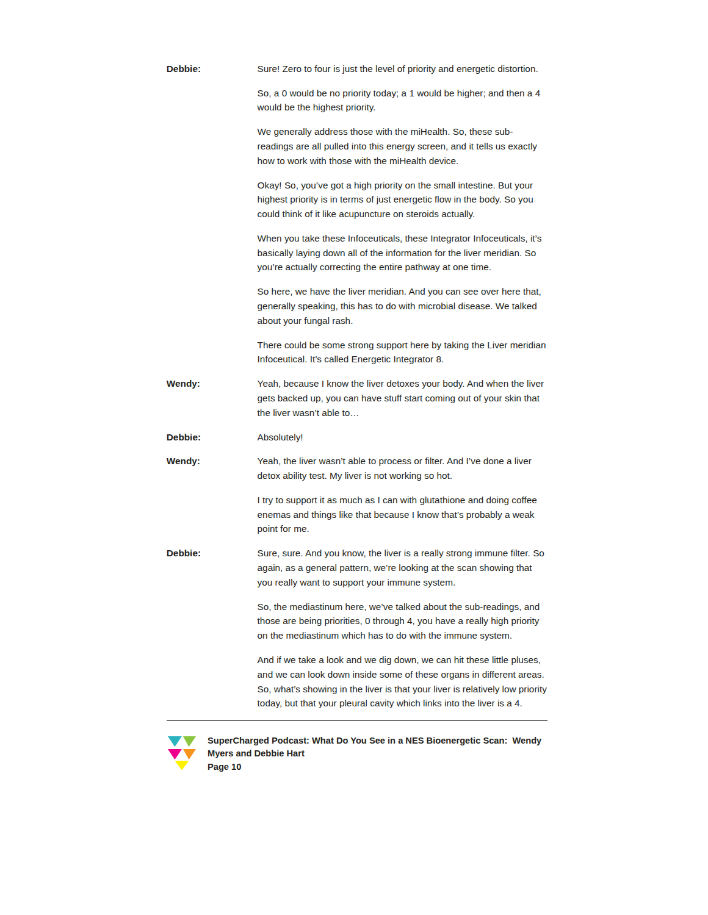Debbie:
Sure! Zero to four is just the level of priority and energetic distortion.
So, a 0 would be no priority today; a 1 would be higher; and then a 4 would be the highest priority.
We generally address those with the miHealth. So, these sub-readings are all pulled into this energy screen, and it tells us exactly how to work with those with the miHealth device.
Okay! So, you’ve got a high priority on the small intestine. But your highest priority is in terms of just energetic flow in the body. So you could think of it like acupuncture on steroids actually.
When you take these Infoceuticals, these Integrator Infoceuticals, it’s basically laying down all of the information for the liver meridian. So you’re actually correcting the entire pathway at one time.
So here, we have the liver meridian. And you can see over here that, generally speaking, this has to do with microbial disease. We talked about your fungal rash.
There could be some strong support here by taking the Liver meridian Infoceutical. It’s called Energetic Integrator 8.
Wendy:
Yeah, because I know the liver detoxes your body. And when the liver gets backed up, you can have stuff start coming out of your skin that the liver wasn’t able to…
Debbie:
Absolutely!
Wendy:
Yeah, the liver wasn’t able to process or filter. And I’ve done a liver detox ability test. My liver is not working so hot.
I try to support it as much as I can with glutathione and doing coffee enemas and things like that because I know that’s probably a weak point for me.
Debbie:
Sure, sure. And you know, the liver is a really strong immune filter. So again, as a general pattern, we’re looking at the scan showing that you really want to support your immune system.
So, the mediastinum here, we’ve talked about the sub-readings, and those are being priorities, 0 through 4, you have a really high priority on the mediastinum which has to do with the immune system.
And if we take a look and we dig down, we can hit these little pluses, and we can look down inside some of these organs in different areas. So, what’s showing in the liver is that your liver is relatively low priority today, but that your pleural cavity which links into the liver is a 4.
SuperCharged Podcast: What Do You See in a NES Bioenergetic Scan: Wendy Myers and Debbie Hart Page 10